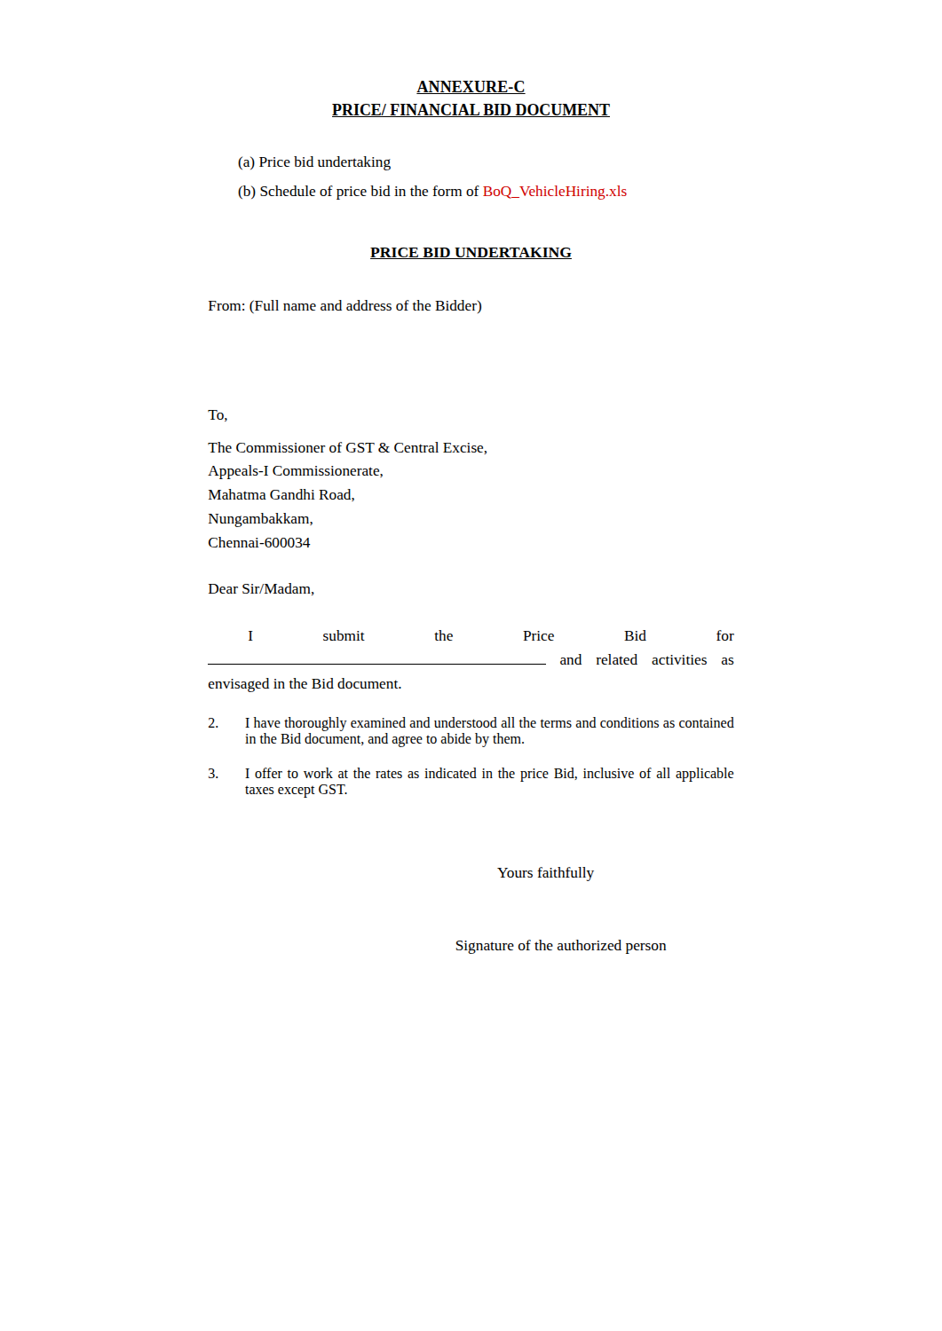ANNEXURE-C
PRICE/ FINANCIAL BID DOCUMENT
(a) Price bid undertaking
(b) Schedule of price bid in the form of BoQ_VehicleHiring.xls
PRICE BID UNDERTAKING
From: (Full name and address of the Bidder)
To,
The Commissioner of GST & Central Excise,
Appeals-I Commissionerate,
Mahatma Gandhi Road,
Nungambakkam,
Chennai-600034
Dear Sir/Madam,
I submit the Price Bid for and related activities as envisaged in the Bid document.
2.
I have thoroughly examined and understood all the terms and conditions as contained in the Bid document, and agree to abide by them.
3.
I offer to work at the rates as indicated in the price Bid, inclusive of all applicable taxes except GST.
Yours faithfully
Signature of the authorized person